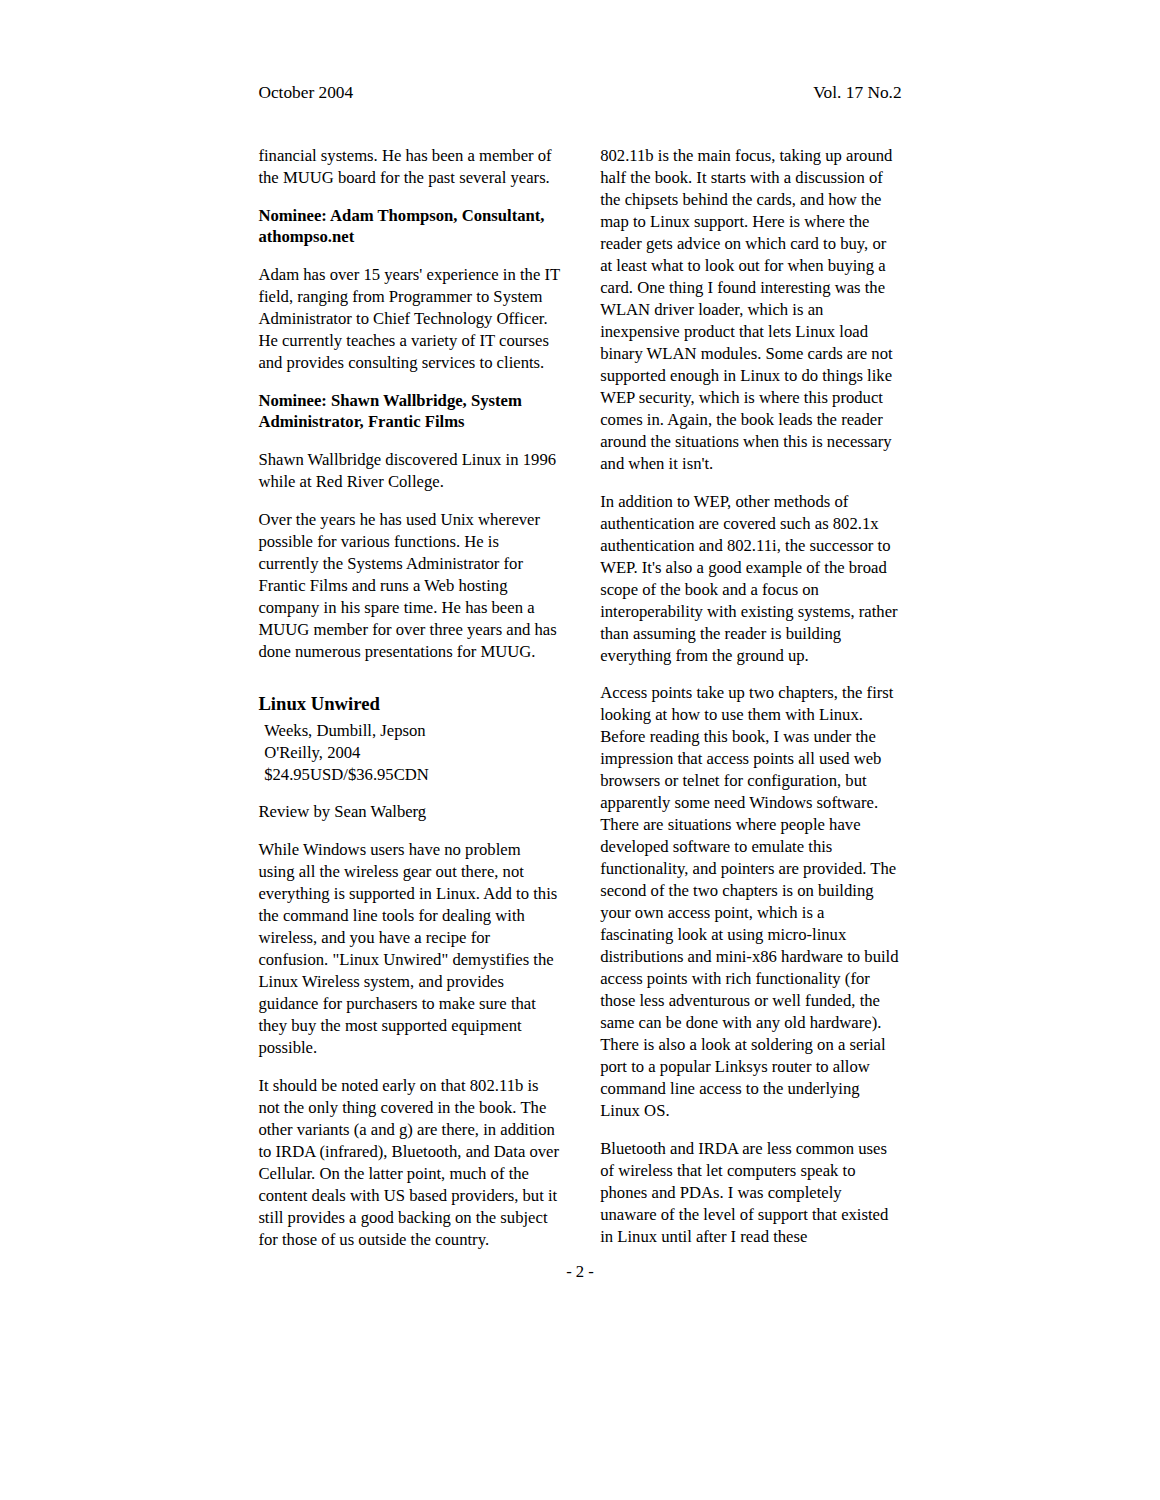October 2004
Vol. 17 No.2
financial systems. He has been a member of the MUUG board for the past several years.
Nominee: Adam Thompson, Consultant, athompso.net
Adam has over 15 years' experience in the IT field, ranging from Programmer to System Administrator to Chief Technology Officer. He currently teaches a variety of IT courses and provides consulting services to clients.
Nominee: Shawn Wallbridge, System Administrator, Frantic Films
Shawn Wallbridge discovered Linux in 1996 while at Red River College.
Over the years he has used Unix wherever possible for various functions. He is currently the Systems Administrator for Frantic Films and runs a Web hosting company in his spare time. He has been a MUUG member for over three years and has done numerous presentations for MUUG.
Linux Unwired
Weeks, Dumbill, Jepson
O'Reilly, 2004
$24.95USD/$36.95CDN
Review by Sean Walberg
While Windows users have no problem using all the wireless gear out there, not everything is supported in Linux. Add to this the command line tools for dealing with wireless, and you have a recipe for confusion. "Linux Unwired" demystifies the Linux Wireless system, and provides guidance for purchasers to make sure that they buy the most supported equipment possible.
It should be noted early on that 802.11b is not the only thing covered in the book. The other variants (a and g) are there, in addition to IRDA (infrared), Bluetooth, and Data over Cellular. On the latter point, much of the content deals with US based providers, but it still provides a good backing on the subject for those of us outside the country.
802.11b is the main focus, taking up around half the book. It starts with a discussion of the chipsets behind the cards, and how the map to Linux support. Here is where the reader gets advice on which card to buy, or at least what to look out for when buying a card. One thing I found interesting was the WLAN driver loader, which is an inexpensive product that lets Linux load binary WLAN modules. Some cards are not supported enough in Linux to do things like WEP security, which is where this product comes in. Again, the book leads the reader around the situations when this is necessary and when it isn't.
In addition to WEP, other methods of authentication are covered such as 802.1x authentication and 802.11i, the successor to WEP. It's also a good example of the broad scope of the book and a focus on interoperability with existing systems, rather than assuming the reader is building everything from the ground up.
Access points take up two chapters, the first looking at how to use them with Linux. Before reading this book, I was under the impression that access points all used web browsers or telnet for configuration, but apparently some need Windows software. There are situations where people have developed software to emulate this functionality, and pointers are provided. The second of the two chapters is on building your own access point, which is a fascinating look at using micro-linux distributions and mini-x86 hardware to build access points with rich functionality (for those less adventurous or well funded, the same can be done with any old hardware). There is also a look at soldering on a serial port to a popular Linksys router to allow command line access to the underlying Linux OS.
Bluetooth and IRDA are less common uses of wireless that let computers speak to phones and PDAs. I was completely unaware of the level of support that existed in Linux until after I read these
- 2 -